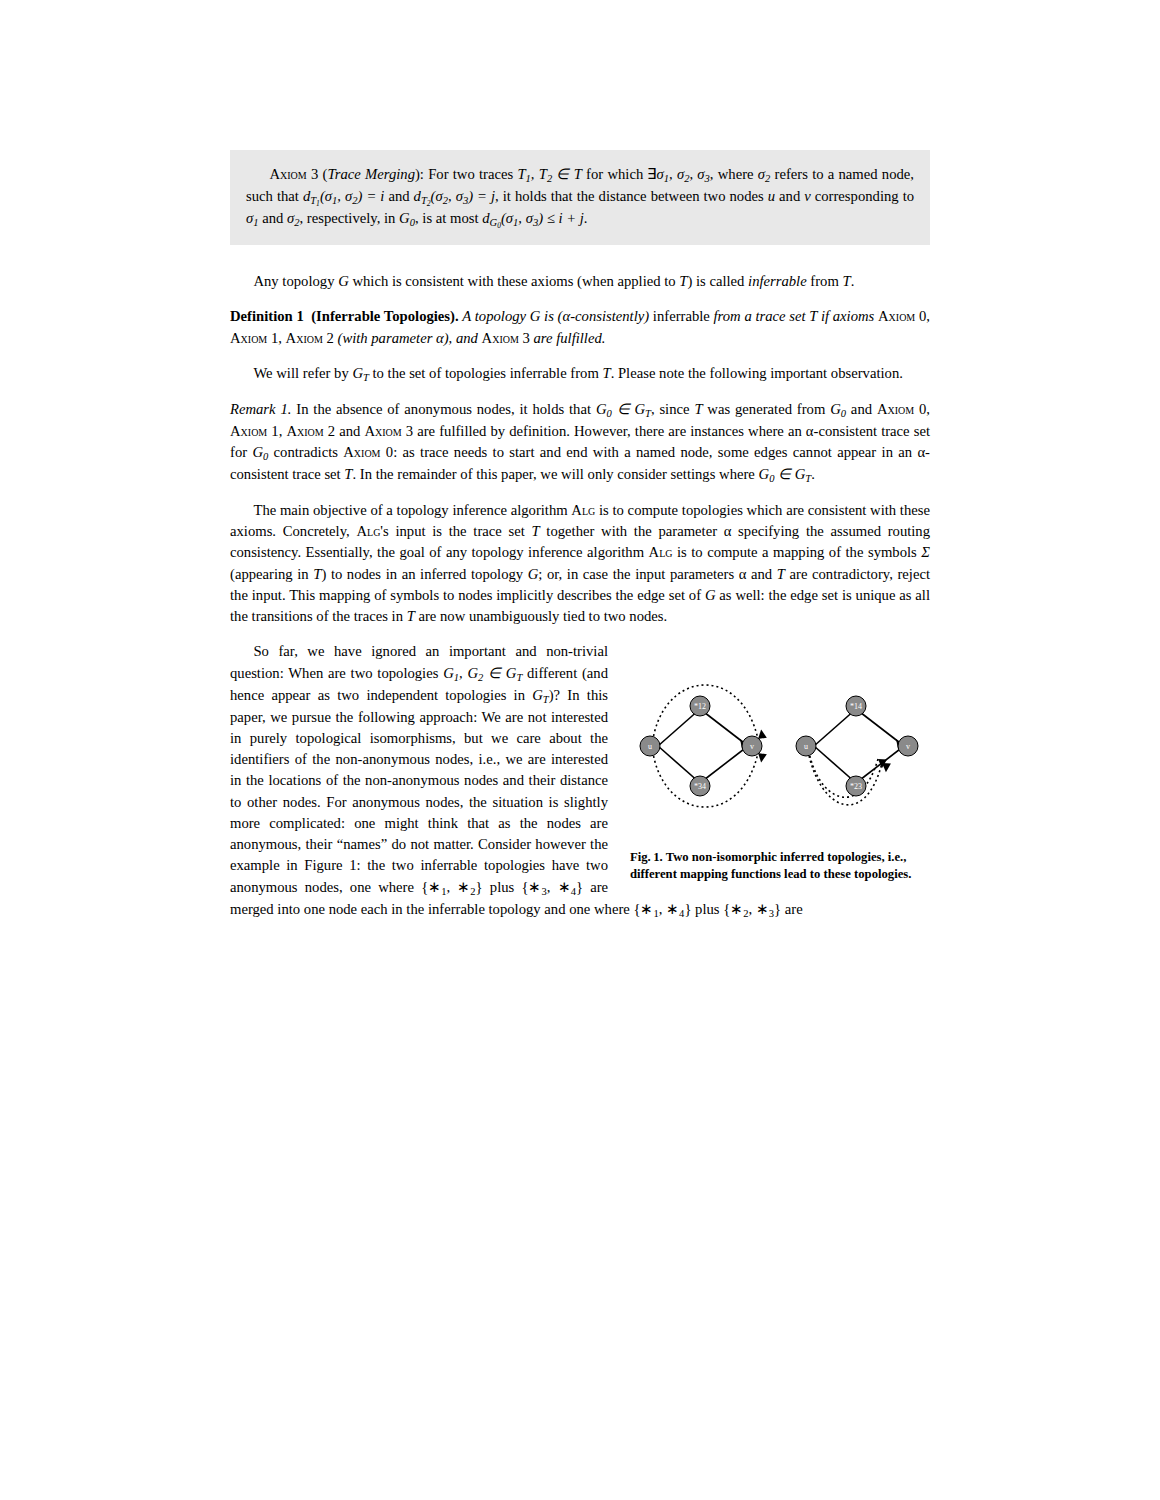Axiom 3 (Trace Merging): For two traces T1, T2 ∈ T for which ∃σ1, σ2, σ3, where σ2 refers to a named node, such that dT1(σ1, σ2) = i and dT2(σ2, σ3) = j, it holds that the distance between two nodes u and v corresponding to σ1 and σ2, respectively, in G0, is at most dG0(σ1, σ3) ≤ i + j.
Any topology G which is consistent with these axioms (when applied to T) is called inferrable from T.
Definition 1 (Inferrable Topologies). A topology G is (α-consistently) inferrable from a trace set T if axioms Axiom 0, Axiom 1, Axiom 2 (with parameter α), and Axiom 3 are fulfilled.
We will refer by GT to the set of topologies inferrable from T. Please note the following important observation.
Remark 1. In the absence of anonymous nodes, it holds that G0 ∈ GT, since T was generated from G0 and Axiom 0, Axiom 1, Axiom 2 and Axiom 3 are fulfilled by definition. However, there are instances where an α-consistent trace set for G0 contradicts Axiom 0: as trace needs to start and end with a named node, some edges cannot appear in an α-consistent trace set T. In the remainder of this paper, we will only consider settings where G0 ∈ GT.
The main objective of a topology inference algorithm Alg is to compute topologies which are consistent with these axioms. Concretely, Alg's input is the trace set T together with the parameter α specifying the assumed routing consistency. Essentially, the goal of any topology inference algorithm Alg is to compute a mapping of the symbols Σ (appearing in T) to nodes in an inferred topology G; or, in case the input parameters α and T are contradictory, reject the input. This mapping of symbols to nodes implicitly describes the edge set of G as well: the edge set is unique as all the transitions of the traces in T are now unambiguously tied to two nodes.
*12 *34 u v *14 *23 u v
Fig. 1. Two non-isomorphic inferred topologies, i.e., different mapping functions lead to these topologies.
So far, we have ignored an important and non-trivial question: When are two topologies G1, G2 ∈ GT different (and hence appear as two independent topologies in GT)? In this paper, we pursue the following approach: We are not interested in purely topological isomorphisms, but we care about the identifiers of the non-anonymous nodes, i.e., we are interested in the locations of the non-anonymous nodes and their distance to other nodes. For anonymous nodes, the situation is slightly more complicated: one might think that as the nodes are anonymous, their “names” do not matter. Consider however the example in Figure 1: the two inferrable topologies have two anonymous nodes, one where {∗1, ∗2} plus {∗3, ∗4} are merged into one node each in the inferrable topology and one where {∗1, ∗4} plus {∗2, ∗3} are